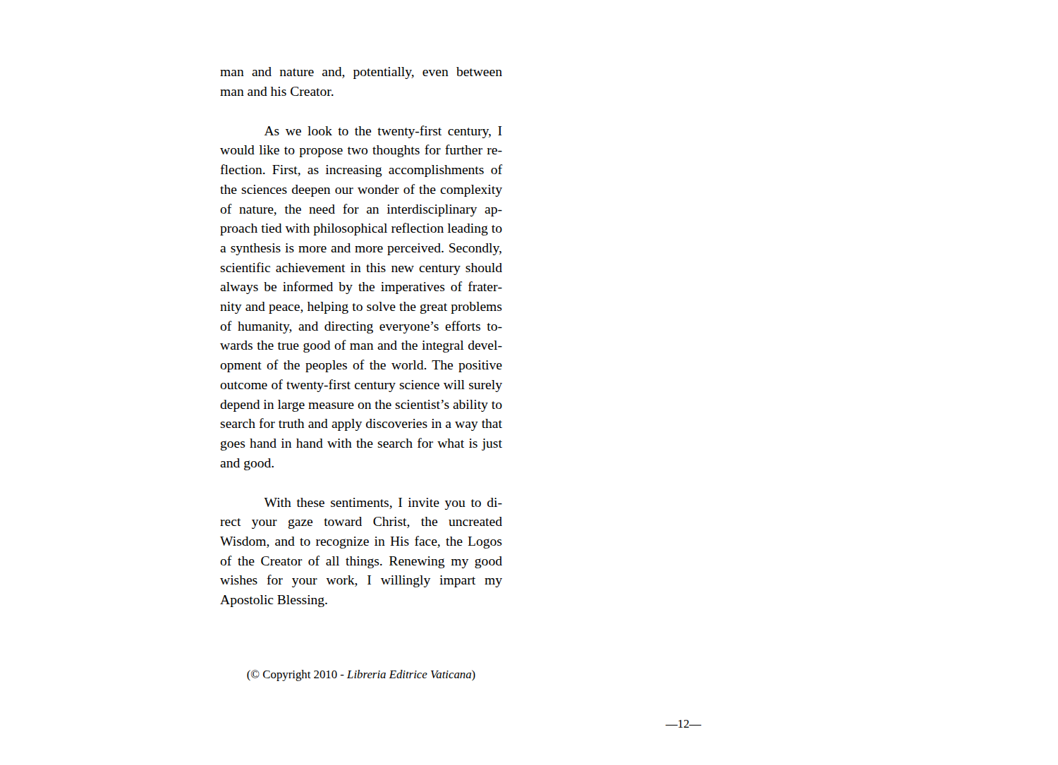man and nature and, potentially, even between man and his Creator.
As we look to the twenty-first century, I would like to propose two thoughts for further reflection. First, as increasing accomplishments of the sciences deepen our wonder of the complexity of nature, the need for an interdisciplinary approach tied with philosophical reflection leading to a synthesis is more and more perceived. Secondly, scientific achievement in this new century should always be informed by the imperatives of fraternity and peace, helping to solve the great problems of humanity, and directing everyone’s efforts towards the true good of man and the integral development of the peoples of the world. The positive outcome of twenty-first century science will surely depend in large measure on the scientist’s ability to search for truth and apply discoveries in a way that goes hand in hand with the search for what is just and good.
With these sentiments, I invite you to direct your gaze toward Christ, the uncreated Wisdom, and to recognize in His face, the Logos of the Creator of all things. Renewing my good wishes for your work, I willingly impart my Apostolic Blessing.
(© Copyright 2010 - Libreria Editrice Vaticana)
—12—